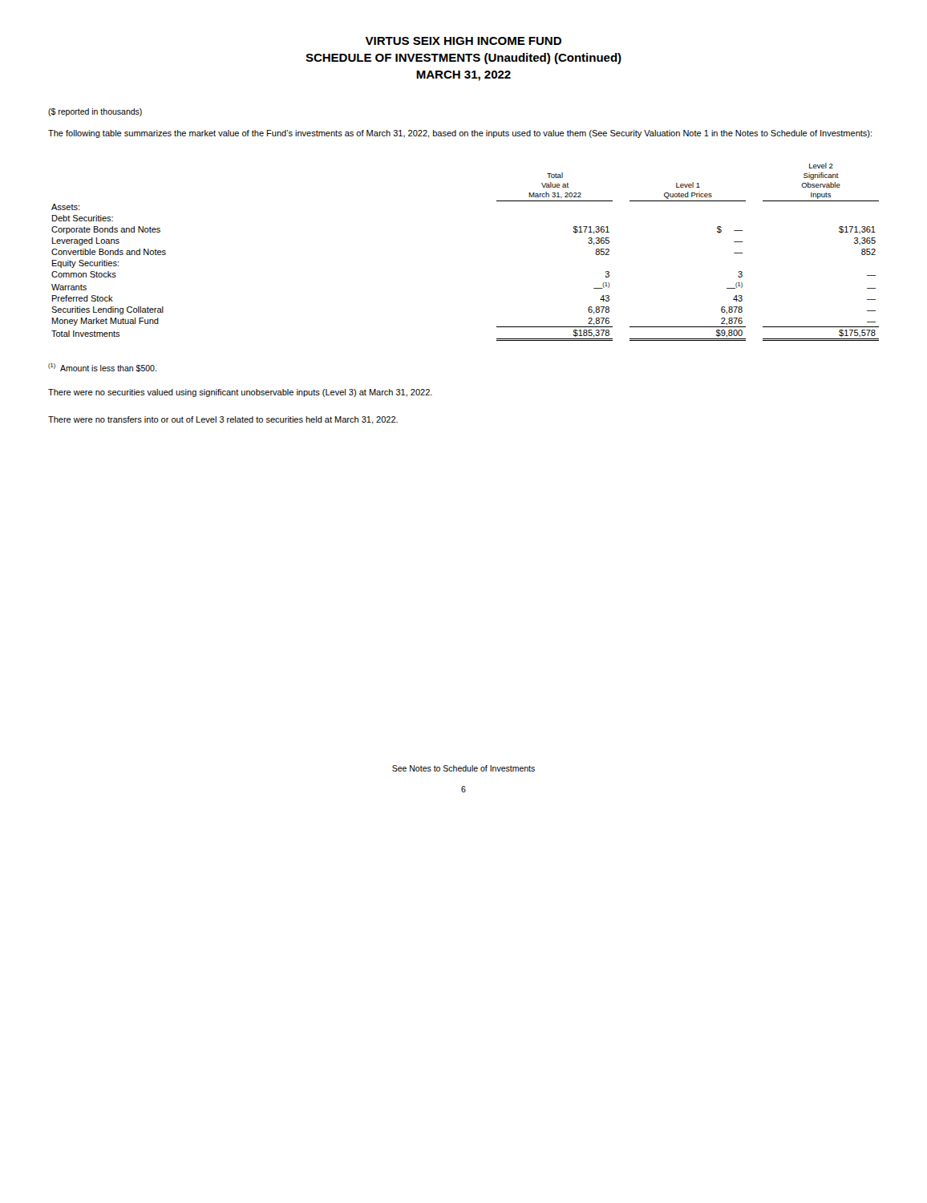VIRTUS SEIX HIGH INCOME FUND
SCHEDULE OF INVESTMENTS (Unaudited) (Continued)
MARCH 31, 2022
($ reported in thousands)
The following table summarizes the market value of the Fund’s investments as of March 31, 2022, based on the inputs used to value them (See Security Valuation Note 1 in the Notes to Schedule of Investments):
| | | Total Value at March 31, 2022 | | Level 1 Quoted Prices | | Level 2 Significant Observable Inputs |
| --- | --- | --- | --- | --- | --- | --- |
| Assets: | | | | | | |
| Debt Securities: | | | | | | |
| Corporate Bonds and Notes | | $171,361 | | $ — | | $171,361 |
| Leveraged Loans | | 3,365 | | — | | 3,365 |
| Convertible Bonds and Notes | | 852 | | — | | 852 |
| Equity Securities: | | | | | | |
| Common Stocks | | 3 | | 3 | | — |
| Warrants | | — (1) | | — (1) | | — |
| Preferred Stock | | 43 | | 43 | | — |
| Securities Lending Collateral | | 6,878 | | 6,878 | | — |
| Money Market Mutual Fund | | 2,876 | | 2,876 | | — |
| Total Investments | | $185,378 | | $9,800 | | $175,578 |
(1) Amount is less than $500.
There were no securities valued using significant unobservable inputs (Level 3) at March 31, 2022.
There were no transfers into or out of Level 3 related to securities held at March 31, 2022.
See Notes to Schedule of Investments
6